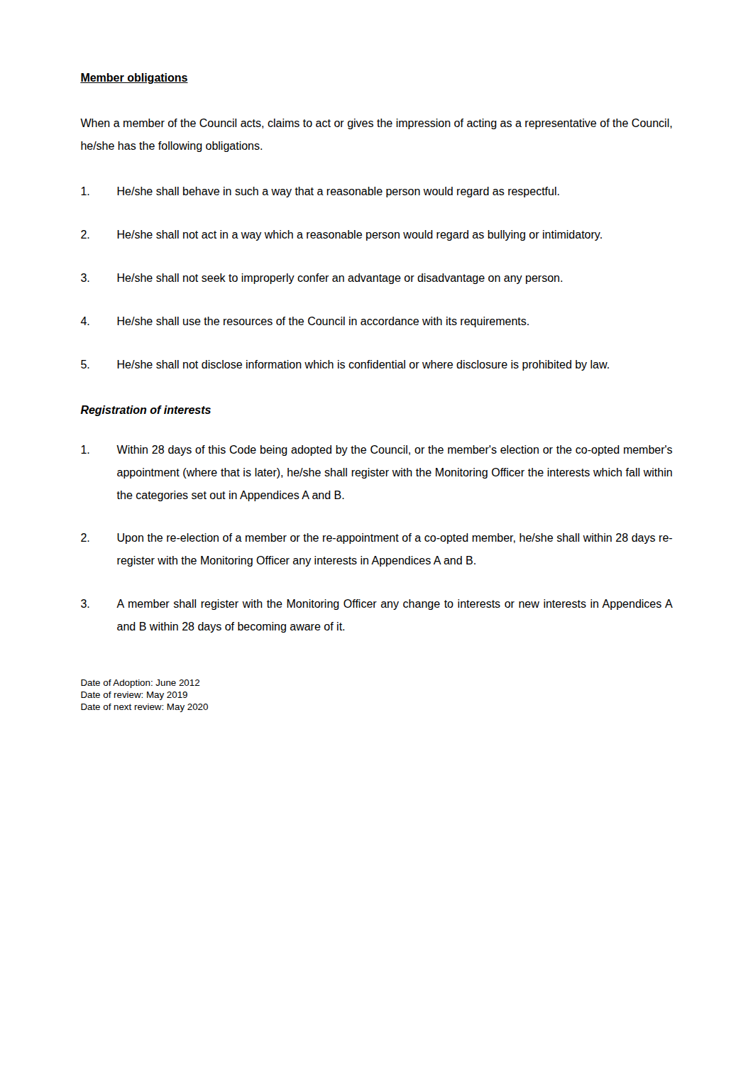Member obligations
When a member of the Council acts, claims to act or gives the impression of acting as a representative of the Council, he/she has the following obligations.
He/she shall behave in such a way that a reasonable person would regard as respectful.
He/she shall not act in a way which a reasonable person would regard as bullying or intimidatory.
He/she shall not seek to improperly confer an advantage or disadvantage on any person.
He/she shall use the resources of the Council in accordance with its requirements.
He/she shall not disclose information which is confidential or where disclosure is prohibited by law.
Registration of interests
Within 28 days of this Code being adopted by the Council, or the member's election or the co-opted member's appointment (where that is later), he/she shall register with the Monitoring Officer the interests which fall within the categories set out in Appendices A and B.
Upon the re-election of a member or the re-appointment of a co-opted member, he/she shall within 28 days re-register with the Monitoring Officer any interests in Appendices A and B.
A member shall register with the Monitoring Officer any change to interests or new interests in Appendices A and B within 28 days of becoming aware of it.
Date of Adoption: June 2012
Date of review: May 2019
Date of next review: May 2020